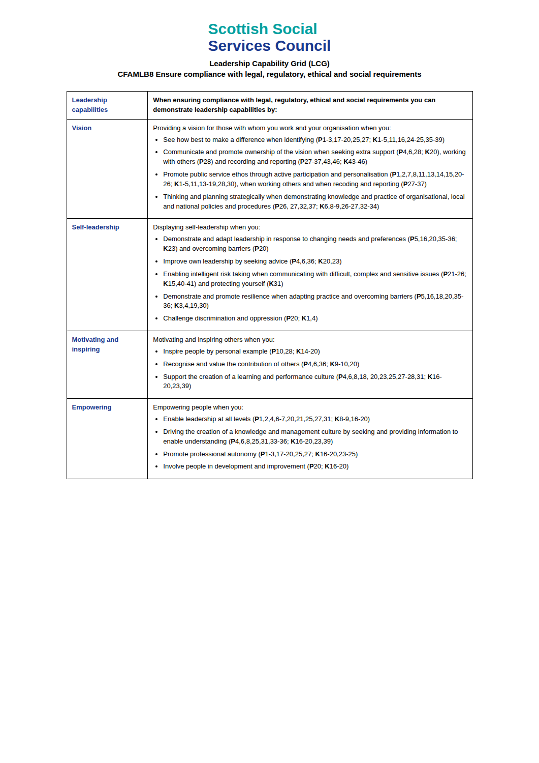Scottish Social
Services Council
Leadership Capability Grid (LCG)
CFAMLB8 Ensure compliance with legal, regulatory, ethical and social requirements
| Leadership capabilities | When ensuring compliance with legal, regulatory, ethical and social requirements you can demonstrate leadership capabilities by: |
| Vision | Providing a vision for those with whom you work and your organisation when you: See how best to make a difference when identifying ( P 1-3,17-20,25,27; K 1-5,11,16,24-25,35-39) Communicate and promote ownership of the vision when seeking extra support ( P 4,6,28; K 20), working with others ( P 28) and recording and reporting ( P 27-37,43,46; K 43-46) Promote public service ethos through active participation and personalisation ( P 1,2,7,8,11,13,14,15,20-26; K 1-5,11,13-19,28,30), when working others and when recoding and reporting ( P 27-37) Thinking and planning strategically when demonstrating knowledge and practice of organisational, local and national policies and procedures ( P 26, 27,32,37; K 6,8-9,26-27,32-34) |
| Self-leadership | Displaying self-leadership when you: Demonstrate and adapt leadership in response to changing needs and preferences ( P 5,16,20,35-36; K 23) and overcoming barriers ( P 20) Improve own leadership by seeking advice ( P 4,6,36; K 20,23) Enabling intelligent risk taking when communicating with difficult, complex and sensitive issues ( P 21-26; K 15,40-41) and protecting yourself ( K 31) Demonstrate and promote resilience when adapting practice and overcoming barriers ( P 5,16,18,20,35-36; K 3,4,19,30) Challenge discrimination and oppression ( P 20; K 1,4) |
| Motivating and inspiring | Motivating and inspiring others when you: Inspire people by personal example ( P 10,28; K 14-20) Recognise and value the contribution of others ( P 4,6,36; K 9-10,20) Support the creation of a learning and performance culture ( P 4,6,8,18, 20,23,25,27-28,31; K 16-20,23,39) |
| Empowering | Empowering people when you: Enable leadership at all levels ( P 1,2,4,6-7,20,21,25,27,31; K 8-9,16-20) Driving the creation of a knowledge and management culture by seeking and providing information to enable understanding ( P 4,6,8,25,31,33-36; K 16-20,23,39) Promote professional autonomy ( P 1-3,17-20,25,27; K 16-20,23-25) Involve people in development and improvement ( P 20; K 16-20) |